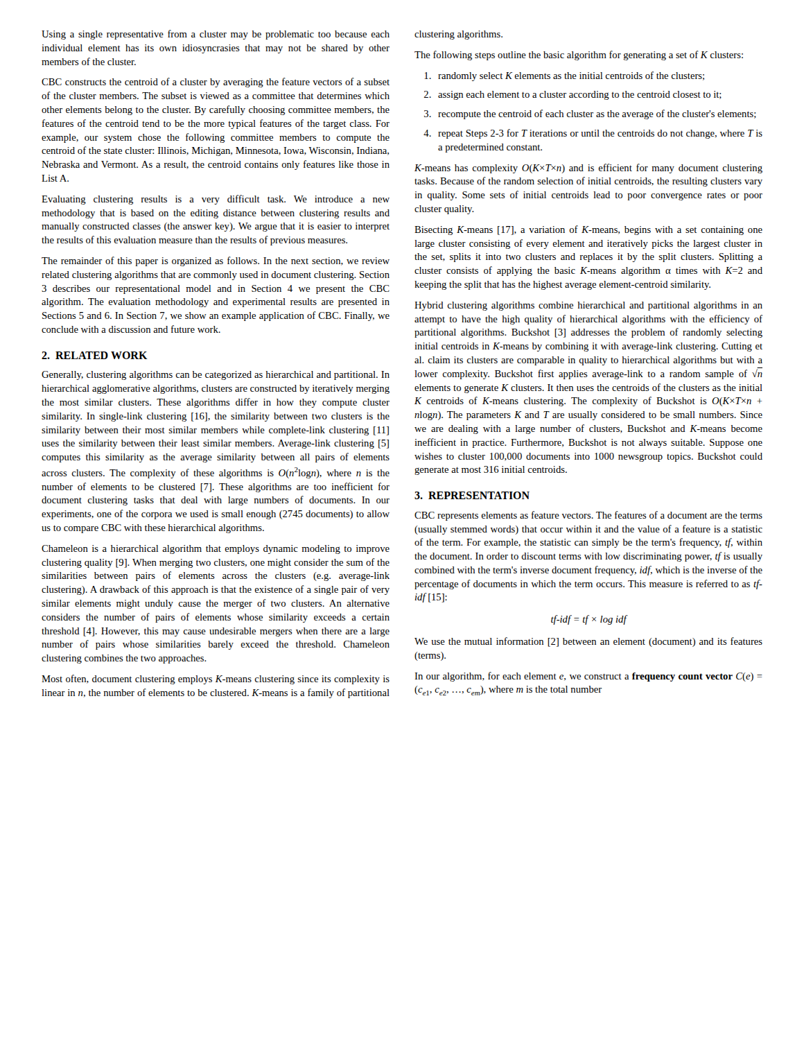Using a single representative from a cluster may be problematic too because each individual element has its own idiosyncrasies that may not be shared by other members of the cluster.
CBC constructs the centroid of a cluster by averaging the feature vectors of a subset of the cluster members. The subset is viewed as a committee that determines which other elements belong to the cluster. By carefully choosing committee members, the features of the centroid tend to be the more typical features of the target class. For example, our system chose the following committee members to compute the centroid of the state cluster: Illinois, Michigan, Minnesota, Iowa, Wisconsin, Indiana, Nebraska and Vermont. As a result, the centroid contains only features like those in List A.
Evaluating clustering results is a very difficult task. We introduce a new methodology that is based on the editing distance between clustering results and manually constructed classes (the answer key). We argue that it is easier to interpret the results of this evaluation measure than the results of previous measures.
The remainder of this paper is organized as follows. In the next section, we review related clustering algorithms that are commonly used in document clustering. Section 3 describes our representational model and in Section 4 we present the CBC algorithm. The evaluation methodology and experimental results are presented in Sections 5 and 6. In Section 7, we show an example application of CBC. Finally, we conclude with a discussion and future work.
2. RELATED WORK
Generally, clustering algorithms can be categorized as hierarchical and partitional. In hierarchical agglomerative algorithms, clusters are constructed by iteratively merging the most similar clusters. These algorithms differ in how they compute cluster similarity. In single-link clustering [16], the similarity between two clusters is the similarity between their most similar members while complete-link clustering [11] uses the similarity between their least similar members. Average-link clustering [5] computes this similarity as the average similarity between all pairs of elements across clusters. The complexity of these algorithms is O(n2logn), where n is the number of elements to be clustered [7]. These algorithms are too inefficient for document clustering tasks that deal with large numbers of documents. In our experiments, one of the corpora we used is small enough (2745 documents) to allow us to compare CBC with these hierarchical algorithms.
Chameleon is a hierarchical algorithm that employs dynamic modeling to improve clustering quality [9]. When merging two clusters, one might consider the sum of the similarities between pairs of elements across the clusters (e.g. average-link clustering). A drawback of this approach is that the existence of a single pair of very similar elements might unduly cause the merger of two clusters. An alternative considers the number of pairs of elements whose similarity exceeds a certain threshold [4]. However, this may cause undesirable mergers when there are a large number of pairs whose similarities barely exceed the threshold. Chameleon clustering combines the two approaches.
Most often, document clustering employs K-means clustering since its complexity is linear in n, the number of elements to be clustered. K-means is a family of partitional clustering algorithms.
The following steps outline the basic algorithm for generating a set of K clusters:
randomly select K elements as the initial centroids of the clusters;
assign each element to a cluster according to the centroid closest to it;
recompute the centroid of each cluster as the average of the cluster's elements;
repeat Steps 2-3 for T iterations or until the centroids do not change, where T is a predetermined constant.
K-means has complexity O(K×T×n) and is efficient for many document clustering tasks. Because of the random selection of initial centroids, the resulting clusters vary in quality. Some sets of initial centroids lead to poor convergence rates or poor cluster quality.
Bisecting K-means [17], a variation of K-means, begins with a set containing one large cluster consisting of every element and iteratively picks the largest cluster in the set, splits it into two clusters and replaces it by the split clusters. Splitting a cluster consists of applying the basic K-means algorithm α times with K=2 and keeping the split that has the highest average element-centroid similarity.
Hybrid clustering algorithms combine hierarchical and partitional algorithms in an attempt to have the high quality of hierarchical algorithms with the efficiency of partitional algorithms. Buckshot [3] addresses the problem of randomly selecting initial centroids in K-means by combining it with average-link clustering. Cutting et al. claim its clusters are comparable in quality to hierarchical algorithms but with a lower complexity. Buckshot first applies average-link to a random sample of √n elements to generate K clusters. It then uses the centroids of the clusters as the initial K centroids of K-means clustering. The complexity of Buckshot is O(K×T×n + nlogn). The parameters K and T are usually considered to be small numbers. Since we are dealing with a large number of clusters, Buckshot and K-means become inefficient in practice. Furthermore, Buckshot is not always suitable. Suppose one wishes to cluster 100,000 documents into 1000 newsgroup topics. Buckshot could generate at most 316 initial centroids.
3. REPRESENTATION
CBC represents elements as feature vectors. The features of a document are the terms (usually stemmed words) that occur within it and the value of a feature is a statistic of the term. For example, the statistic can simply be the term's frequency, tf, within the document. In order to discount terms with low discriminating power, tf is usually combined with the term's inverse document frequency, idf, which is the inverse of the percentage of documents in which the term occurs. This measure is referred to as tf-idf [15]:
tf-idf = tf × log idf
We use the mutual information [2] between an element (document) and its features (terms).
In our algorithm, for each element e, we construct a frequency count vector C(e) = (ce1, ce2, …, cem), where m is the total number